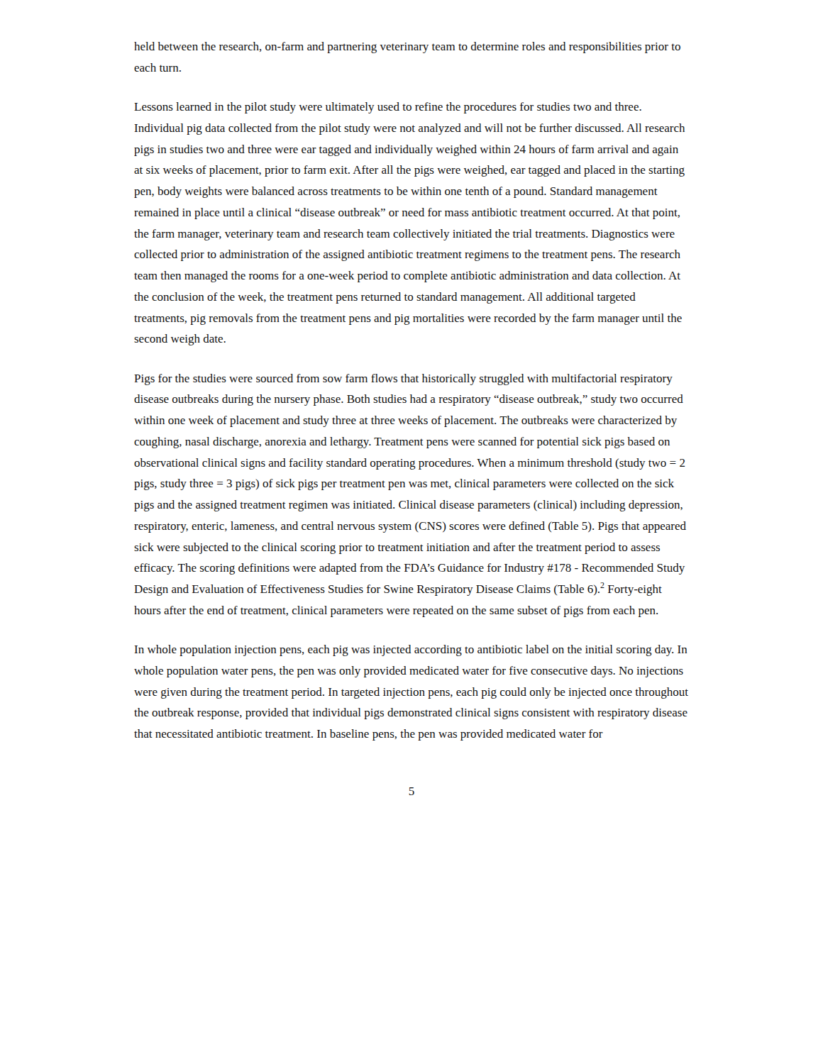held between the research, on-farm and partnering veterinary team to determine roles and responsibilities prior to each turn.
Lessons learned in the pilot study were ultimately used to refine the procedures for studies two and three. Individual pig data collected from the pilot study were not analyzed and will not be further discussed. All research pigs in studies two and three were ear tagged and individually weighed within 24 hours of farm arrival and again at six weeks of placement, prior to farm exit. After all the pigs were weighed, ear tagged and placed in the starting pen, body weights were balanced across treatments to be within one tenth of a pound. Standard management remained in place until a clinical “disease outbreak” or need for mass antibiotic treatment occurred. At that point, the farm manager, veterinary team and research team collectively initiated the trial treatments. Diagnostics were collected prior to administration of the assigned antibiotic treatment regimens to the treatment pens. The research team then managed the rooms for a one-week period to complete antibiotic administration and data collection. At the conclusion of the week, the treatment pens returned to standard management. All additional targeted treatments, pig removals from the treatment pens and pig mortalities were recorded by the farm manager until the second weigh date.
Pigs for the studies were sourced from sow farm flows that historically struggled with multifactorial respiratory disease outbreaks during the nursery phase. Both studies had a respiratory “disease outbreak,” study two occurred within one week of placement and study three at three weeks of placement. The outbreaks were characterized by coughing, nasal discharge, anorexia and lethargy. Treatment pens were scanned for potential sick pigs based on observational clinical signs and facility standard operating procedures. When a minimum threshold (study two = 2 pigs, study three = 3 pigs) of sick pigs per treatment pen was met, clinical parameters were collected on the sick pigs and the assigned treatment regimen was initiated. Clinical disease parameters (clinical) including depression, respiratory, enteric, lameness, and central nervous system (CNS) scores were defined (Table 5). Pigs that appeared sick were subjected to the clinical scoring prior to treatment initiation and after the treatment period to assess efficacy. The scoring definitions were adapted from the FDA’s Guidance for Industry #178 - Recommended Study Design and Evaluation of Effectiveness Studies for Swine Respiratory Disease Claims (Table 6).2 Forty-eight hours after the end of treatment, clinical parameters were repeated on the same subset of pigs from each pen.
In whole population injection pens, each pig was injected according to antibiotic label on the initial scoring day. In whole population water pens, the pen was only provided medicated water for five consecutive days. No injections were given during the treatment period. In targeted injection pens, each pig could only be injected once throughout the outbreak response, provided that individual pigs demonstrated clinical signs consistent with respiratory disease that necessitated antibiotic treatment. In baseline pens, the pen was provided medicated water for
5